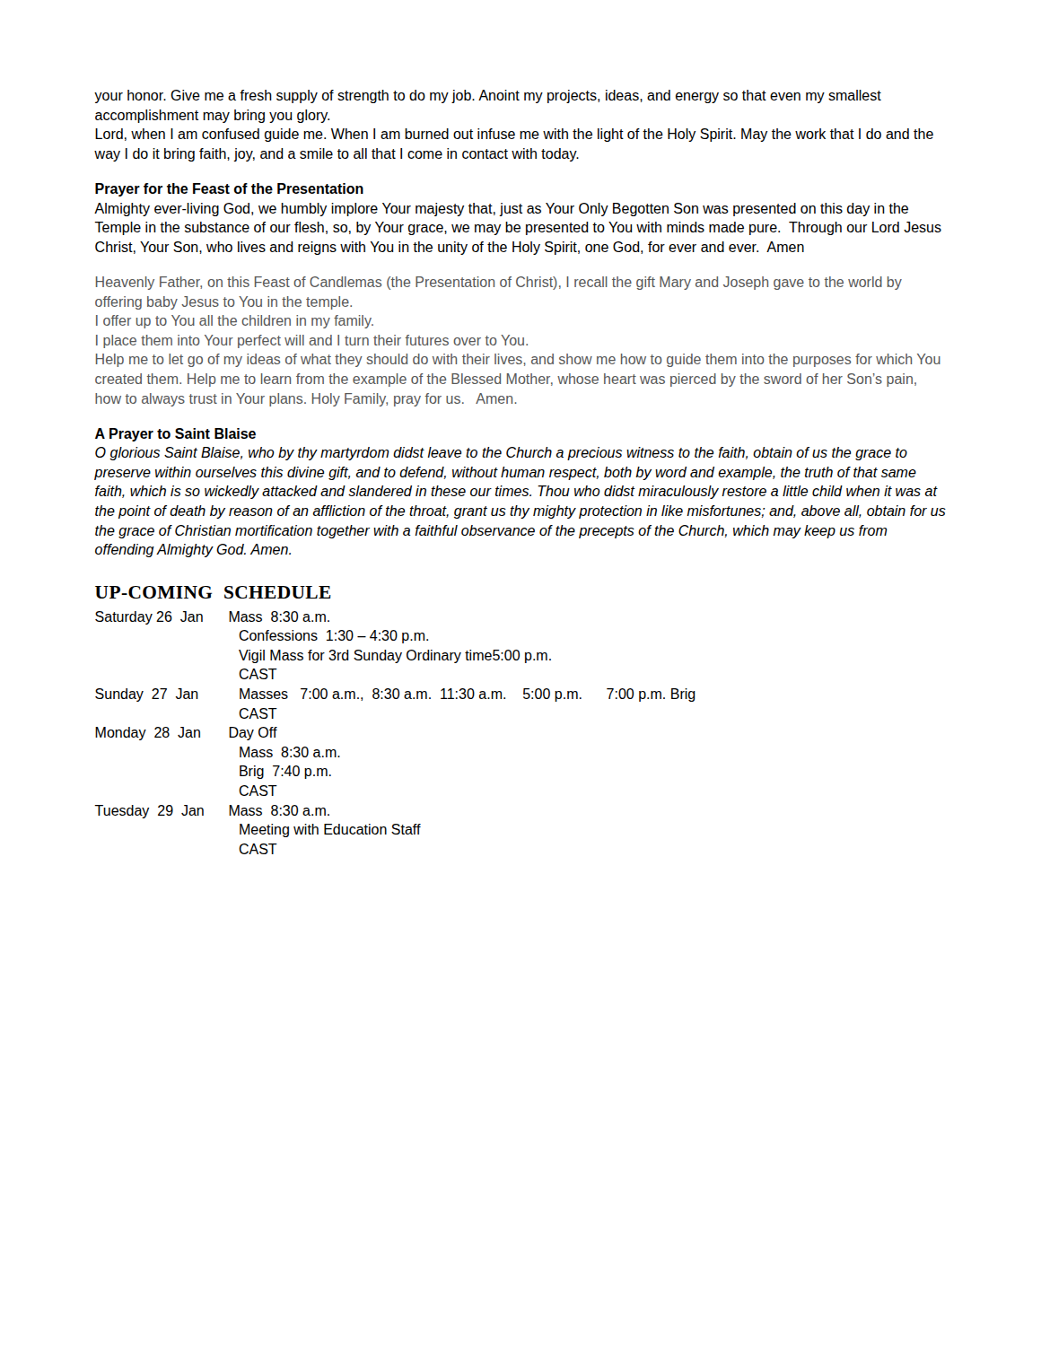your honor. Give me a fresh supply of strength to do my job. Anoint my projects, ideas, and energy so that even my smallest accomplishment may bring you glory.
Lord, when I am confused guide me. When I am burned out infuse me with the light of the Holy Spirit. May the work that I do and the way I do it bring faith, joy, and a smile to all that I come in contact with today.
Prayer for the Feast of the Presentation
Almighty ever-living God, we humbly implore Your majesty that, just as Your Only Begotten Son was presented on this day in the Temple in the substance of our flesh, so, by Your grace, we may be presented to You with minds made pure. Through our Lord Jesus Christ, Your Son, who lives and reigns with You in the unity of the Holy Spirit, one God, for ever and ever. Amen
Heavenly Father, on this Feast of Candlemas (the Presentation of Christ), I recall the gift Mary and Joseph gave to the world by offering baby Jesus to You in the temple.
I offer up to You all the children in my family.
I place them into Your perfect will and I turn their futures over to You.
Help me to let go of my ideas of what they should do with their lives, and show me how to guide them into the purposes for which You created them. Help me to learn from the example of the Blessed Mother, whose heart was pierced by the sword of her Son’s pain, how to always trust in Your plans. Holy Family, pray for us. Amen.
A Prayer to Saint Blaise
O glorious Saint Blaise, who by thy martyrdom didst leave to the Church a precious witness to the faith, obtain of us the grace to preserve within ourselves this divine gift, and to defend, without human respect, both by word and example, the truth of that same faith, which is so wickedly attacked and slandered in these our times. Thou who didst miraculously restore a little child when it was at the point of death by reason of an affliction of the throat, grant us thy mighty protection in like misfortunes; and, above all, obtain for us the grace of Christian mortification together with a faithful observance of the precepts of the Church, which may keep us from offending Almighty God. Amen.
UP-COMING SCHEDULE
| Saturday 26 Jan | Mass 8:30 a.m. Confessions 1:30 – 4:30 p.m. Vigil Mass for 3rd Sunday Ordinary time5:00 p.m. CAST |
| Sunday 27 Jan | Masses 7:00 a.m., 8:30 a.m. 11:30 a.m. 5:00 p.m. 7:00 p.m. Brig CAST |
| Monday 28 Jan | Day Off Mass 8:30 a.m. Brig 7:40 p.m. CAST |
| Tuesday 29 Jan | Mass 8:30 a.m. Meeting with Education Staff CAST |